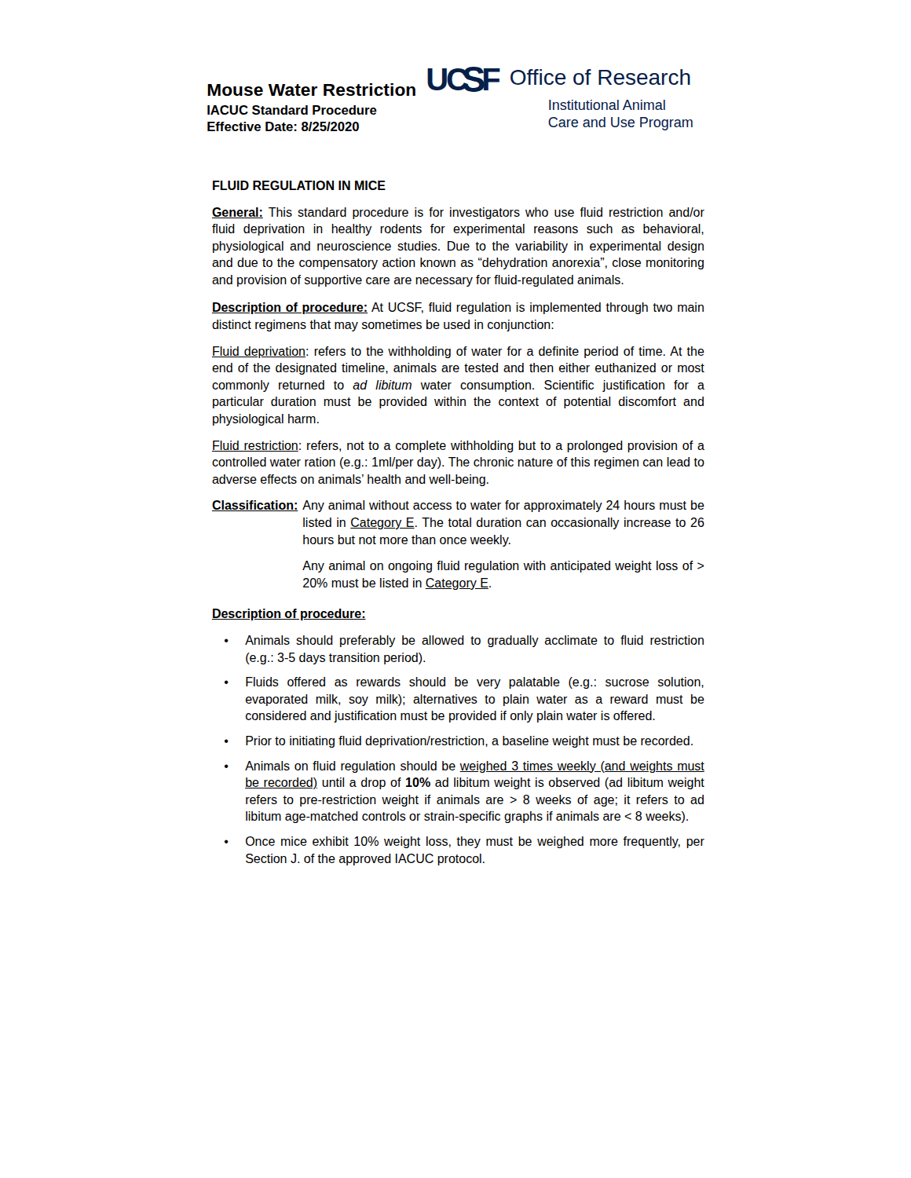Mouse Water Restriction
IACUC Standard Procedure
Effective Date: 8/25/2020
UCSF Office of Research
Institutional Animal
Care and Use Program
FLUID REGULATION IN MICE
General: This standard procedure is for investigators who use fluid restriction and/or fluid deprivation in healthy rodents for experimental reasons such as behavioral, physiological and neuroscience studies. Due to the variability in experimental design and due to the compensatory action known as “dehydration anorexia”, close monitoring and provision of supportive care are necessary for fluid-regulated animals.
Description of procedure: At UCSF, fluid regulation is implemented through two main distinct regimens that may sometimes be used in conjunction:
Fluid deprivation: refers to the withholding of water for a definite period of time. At the end of the designated timeline, animals are tested and then either euthanized or most commonly returned to ad libitum water consumption. Scientific justification for a particular duration must be provided within the context of potential discomfort and physiological harm.
Fluid restriction: refers, not to a complete withholding but to a prolonged provision of a controlled water ration (e.g.: 1ml/per day). The chronic nature of this regimen can lead to adverse effects on animals’ health and well-being.
Classification:
Any animal without access to water for approximately 24 hours must be listed in Category E. The total duration can occasionally increase to 26 hours but not more than once weekly.
Any animal on ongoing fluid regulation with anticipated weight loss of > 20% must be listed in Category E.
Description of procedure:
Animals should preferably be allowed to gradually acclimate to fluid restriction (e.g.: 3-5 days transition period).
Fluids offered as rewards should be very palatable (e.g.: sucrose solution, evaporated milk, soy milk); alternatives to plain water as a reward must be considered and justification must be provided if only plain water is offered.
Prior to initiating fluid deprivation/restriction, a baseline weight must be recorded.
Animals on fluid regulation should be weighed 3 times weekly (and weights must be recorded) until a drop of 10% ad libitum weight is observed (ad libitum weight refers to pre-restriction weight if animals are > 8 weeks of age; it refers to ad libitum age-matched controls or strain-specific graphs if animals are < 8 weeks).
Once mice exhibit 10% weight loss, they must be weighed more frequently, per Section J. of the approved IACUC protocol.